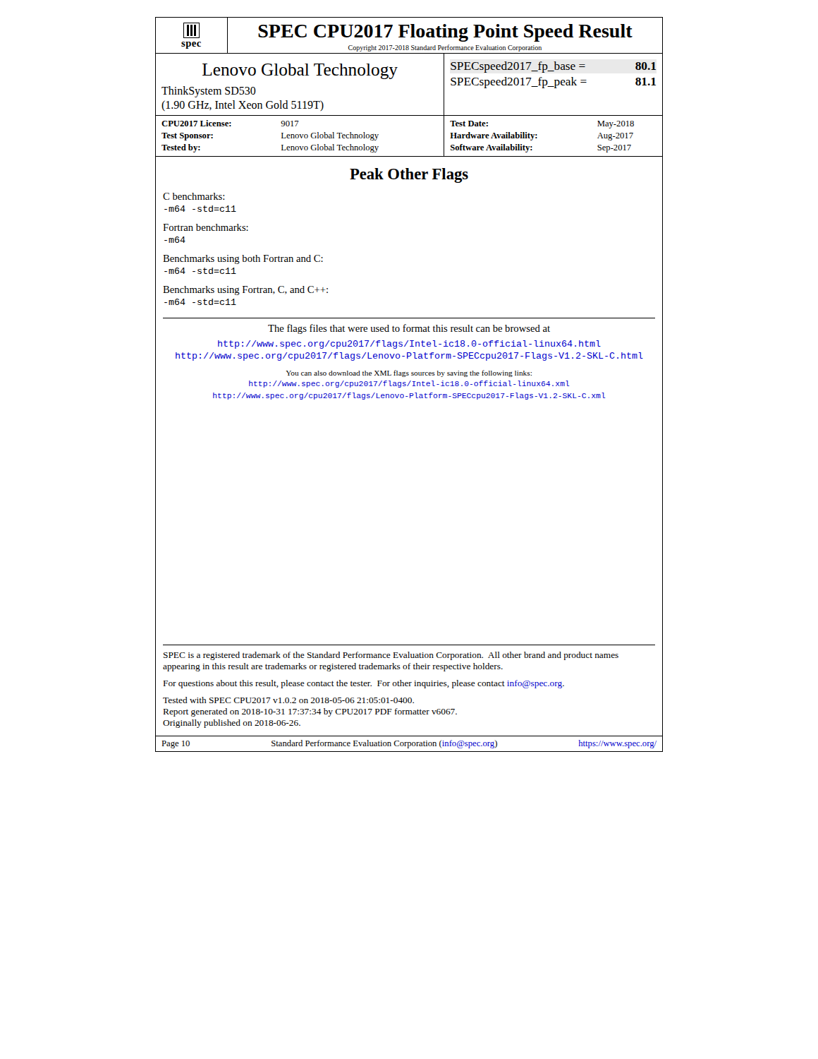spec
SPEC CPU2017 Floating Point Speed Result
Copyright 2017-2018 Standard Performance Evaluation Corporation
Lenovo Global Technology
ThinkSystem SD530
(1.90 GHz, Intel Xeon Gold 5119T)
SPECspeed2017_fp_base =80.1
SPECspeed2017_fp_peak =81.1
| CPU2017 License: | 9017 |
| Test Sponsor: | Lenovo Global Technology |
| Tested by: | Lenovo Global Technology |
| Test Date: | May-2018 |
| Hardware Availability: | Aug-2017 |
| Software Availability: | Sep-2017 |
Peak Other Flags
C benchmarks:
-m64 -std=c11
Fortran benchmarks:
-m64
Benchmarks using both Fortran and C:
-m64 -std=c11
Benchmarks using Fortran, C, and C++:
-m64 -std=c11
The flags files that were used to format this result can be browsed at
http://www.spec.org/cpu2017/flags/Intel-ic18.0-official-linux64.html
http://www.spec.org/cpu2017/flags/Lenovo-Platform-SPECcpu2017-Flags-V1.2-SKL-C.html
You can also download the XML flags sources by saving the following links:
http://www.spec.org/cpu2017/flags/Intel-ic18.0-official-linux64.xml
http://www.spec.org/cpu2017/flags/Lenovo-Platform-SPECcpu2017-Flags-V1.2-SKL-C.xml
SPEC is a registered trademark of the Standard Performance Evaluation Corporation. All other brand and product names appearing in this result are trademarks or registered trademarks of their respective holders.
For questions about this result, please contact the tester. For other inquiries, please contact info@spec.org.
Tested with SPEC CPU2017 v1.0.2 on 2018-05-06 21:05:01-0400.
Report generated on 2018-10-31 17:37:34 by CPU2017 PDF formatter v6067.
Originally published on 2018-06-26.
Page 10
Standard Performance Evaluation Corporation (info@spec.org)
https://www.spec.org/